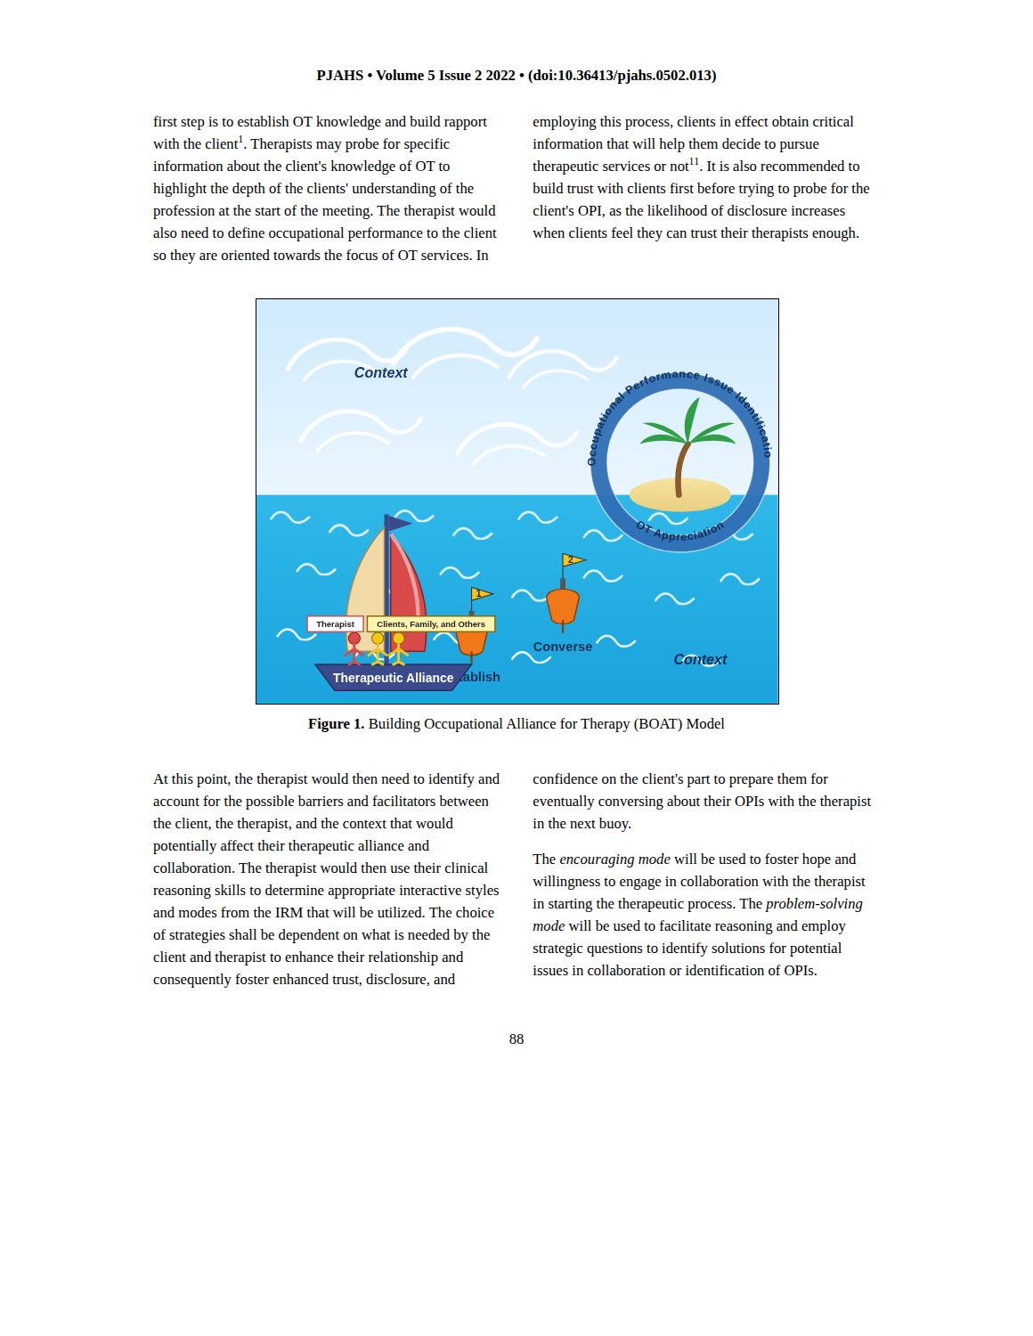PJAHS • Volume 5 Issue 2 2022 • (doi:10.36413/pjahs.0502.013)
first step is to establish OT knowledge and build rapport with the client1. Therapists may probe for specific information about the client's knowledge of OT to highlight the depth of the clients' understanding of the profession at the start of the meeting. The therapist would also need to define occupational performance to the client so they are oriented towards the focus of OT services. In employing this process, clients in effect obtain critical information that will help them decide to pursue therapeutic services or not11. It is also recommended to build trust with clients first before trying to probe for the client's OPI, as the likelihood of disclosure increases when clients feel they can trust their therapists enough.
Building Occupational Alliance for Therapy (BOAT) Model An illustration of a sailboat labeled "Therapeutic Alliance" carrying a therapist and clients, family, and others across a sea toward an island. Two numbered buoys in the water are labeled "1 Establish" and "2 Converse." The island is encircled by a ring reading "Occupational Performance Issue Identification" and "OT Appreciation." The sky and sea are labeled "Context." Context Occupational Performance Issue Identification OT Appreciation 2 Converse 1 Establish Therapeutic Alliance Therapist Clients, Family, and Others Context
Figure 1. Building Occupational Alliance for Therapy (BOAT) Model
At this point, the therapist would then need to identify and account for the possible barriers and facilitators between the client, the therapist, and the context that would potentially affect their therapeutic alliance and collaboration. The therapist would then use their clinical reasoning skills to determine appropriate interactive styles and modes from the IRM that will be utilized. The choice of strategies shall be dependent on what is needed by the client and therapist to enhance their relationship and consequently foster enhanced trust, disclosure, and confidence on the client's part to prepare them for eventually conversing about their OPIs with the therapist in the next buoy.
The encouraging mode will be used to foster hope and willingness to engage in collaboration with the therapist in starting the therapeutic process. The problem-solving mode will be used to facilitate reasoning and employ strategic questions to identify solutions for potential issues in collaboration or identification of OPIs.
88